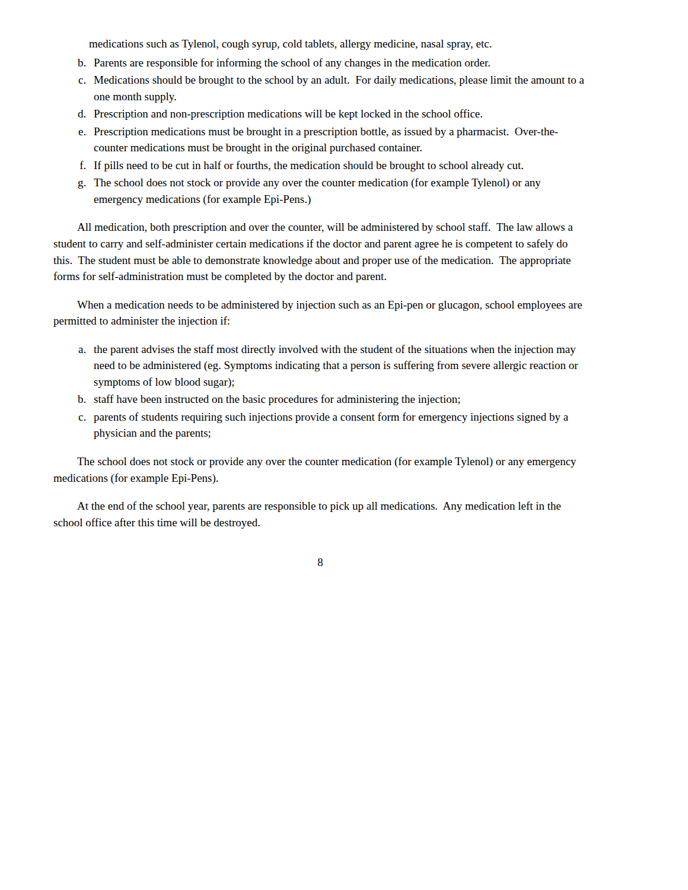medications such as Tylenol, cough syrup, cold tablets, allergy medicine, nasal spray, etc.
Parents are responsible for informing the school of any changes in the medication order.
Medications should be brought to the school by an adult. For daily medications, please limit the amount to a one month supply.
Prescription and non-prescription medications will be kept locked in the school office.
Prescription medications must be brought in a prescription bottle, as issued by a pharmacist. Over-the-counter medications must be brought in the original purchased container.
If pills need to be cut in half or fourths, the medication should be brought to school already cut.
The school does not stock or provide any over the counter medication (for example Tylenol) or any emergency medications (for example Epi-Pens.)
All medication, both prescription and over the counter, will be administered by school staff. The law allows a student to carry and self-administer certain medications if the doctor and parent agree he is competent to safely do this. The student must be able to demonstrate knowledge about and proper use of the medication. The appropriate forms for self-administration must be completed by the doctor and parent.
When a medication needs to be administered by injection such as an Epi-pen or glucagon, school employees are permitted to administer the injection if:
the parent advises the staff most directly involved with the student of the situations when the injection may need to be administered (eg. Symptoms indicating that a person is suffering from severe allergic reaction or symptoms of low blood sugar);
staff have been instructed on the basic procedures for administering the injection;
parents of students requiring such injections provide a consent form for emergency injections signed by a physician and the parents;
The school does not stock or provide any over the counter medication (for example Tylenol) or any emergency medications (for example Epi-Pens).
At the end of the school year, parents are responsible to pick up all medications. Any medication left in the school office after this time will be destroyed.
8